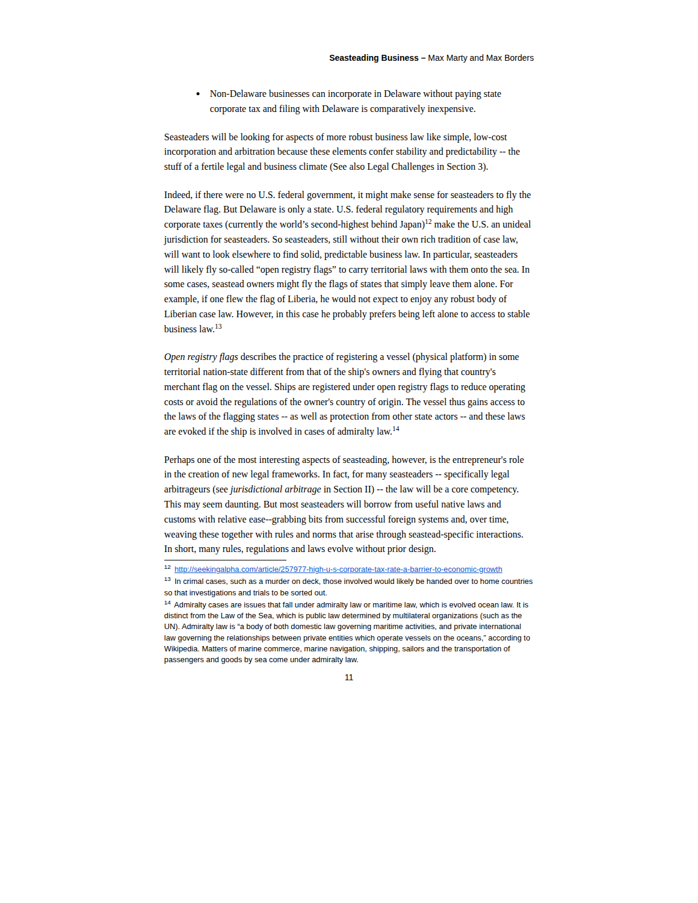Seasteading Business – Max Marty and Max Borders
Non-Delaware businesses can incorporate in Delaware without paying state corporate tax and filing with Delaware is comparatively inexpensive.
Seasteaders will be looking for aspects of more robust business law like simple, low-cost incorporation and arbitration because these elements confer stability and predictability -- the stuff of a fertile legal and business climate (See also Legal Challenges in Section 3).
Indeed, if there were no U.S. federal government, it might make sense for seasteaders to fly the Delaware flag. But Delaware is only a state. U.S. federal regulatory requirements and high corporate taxes (currently the world’s second-highest behind Japan)12 make the U.S. an unideal jurisdiction for seasteaders. So seasteaders, still without their own rich tradition of case law, will want to look elsewhere to find solid, predictable business law. In particular, seasteaders will likely fly so-called “open registry flags” to carry territorial laws with them onto the sea. In some cases, seastead owners might fly the flags of states that simply leave them alone. For example, if one flew the flag of Liberia, he would not expect to enjoy any robust body of Liberian case law. However, in this case he probably prefers being left alone to access to stable business law.13
Open registry flags describes the practice of registering a vessel (physical platform) in some territorial nation-state different from that of the ship's owners and flying that country's merchant flag on the vessel. Ships are registered under open registry flags to reduce operating costs or avoid the regulations of the owner's country of origin. The vessel thus gains access to the laws of the flagging states -- as well as protection from other state actors -- and these laws are evoked if the ship is involved in cases of admiralty law.14
Perhaps one of the most interesting aspects of seasteading, however, is the entrepreneur's role in the creation of new legal frameworks. In fact, for many seasteaders -- specifically legal arbitrageurs (see jurisdictional arbitrage in Section II) -- the law will be a core competency. This may seem daunting. But most seasteaders will borrow from useful native laws and customs with relative ease--grabbing bits from successful foreign systems and, over time, weaving these together with rules and norms that arise through seastead-specific interactions. In short, many rules, regulations and laws evolve without prior design.
12 http://seekingalpha.com/article/257977-high-u-s-corporate-tax-rate-a-barrier-to-economic-growth
13 In crimal cases, such as a murder on deck, those involved would likely be handed over to home countries so that investigations and trials to be sorted out.
14 Admiralty cases are issues that fall under admiralty law or maritime law, which is evolved ocean law. It is distinct from the Law of the Sea, which is public law determined by multilateral organizations (such as the UN). Admiralty law is “a body of both domestic law governing maritime activities, and private international law governing the relationships between private entities which operate vessels on the oceans,” according to Wikipedia. Matters of marine commerce, marine navigation, shipping, sailors and the transportation of passengers and goods by sea come under admiralty law.
11